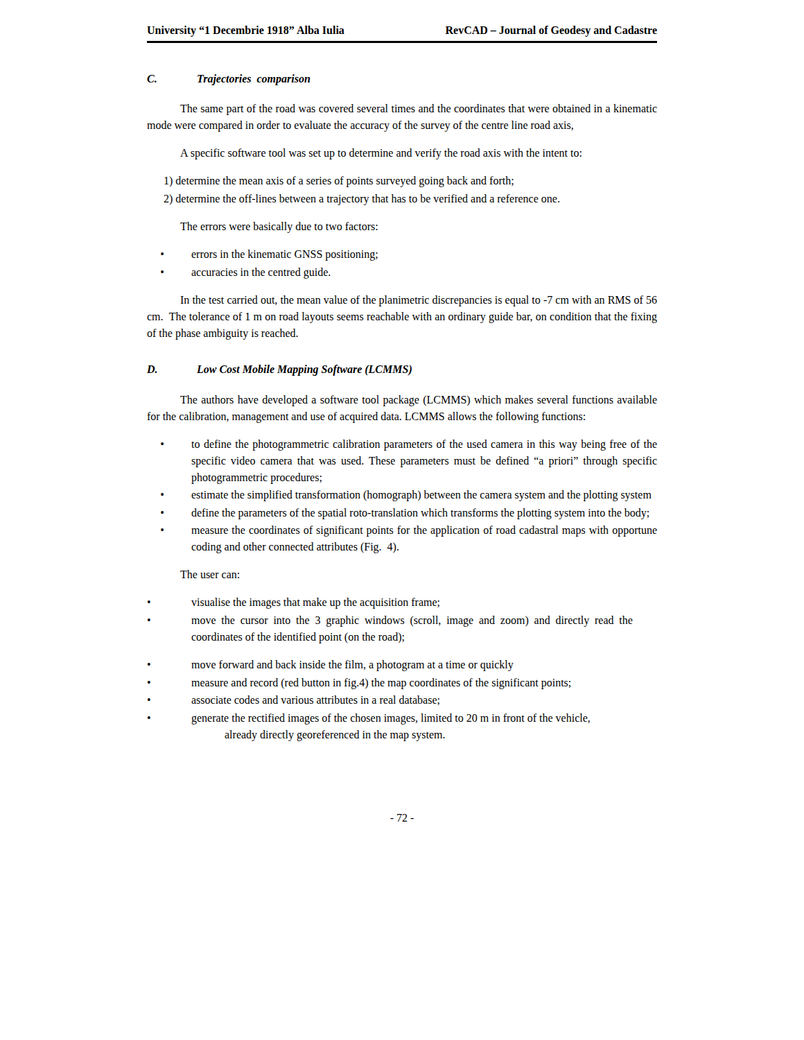University “1 Decembrie 1918” Alba Iulia RevCAD – Journal of Geodesy and Cadastre
C. Trajectories comparison
The same part of the road was covered several times and the coordinates that were obtained in a kinematic mode were compared in order to evaluate the accuracy of the survey of the centre line road axis,
A specific software tool was set up to determine and verify the road axis with the intent to:
1) determine the mean axis of a series of points surveyed going back and forth;
2) determine the off-lines between a trajectory that has to be verified and a reference one.
The errors were basically due to two factors:
errors in the kinematic GNSS positioning;
accuracies in the centred guide.
In the test carried out, the mean value of the planimetric discrepancies is equal to -7 cm with an RMS of 56 cm. The tolerance of 1 m on road layouts seems reachable with an ordinary guide bar, on condition that the fixing of the phase ambiguity is reached.
D. Low Cost Mobile Mapping Software (LCMMS)
The authors have developed a software tool package (LCMMS) which makes several functions available for the calibration, management and use of acquired data. LCMMS allows the following functions:
to define the photogrammetric calibration parameters of the used camera in this way being free of the specific video camera that was used. These parameters must be defined “a priori” through specific photogrammetric procedures;
estimate the simplified transformation (homograph) between the camera system and the plotting system
define the parameters of the spatial roto-translation which transforms the plotting system into the body;
measure the coordinates of significant points for the application of road cadastral maps with opportune coding and other connected attributes (Fig. 4).
The user can:
visualise the images that make up the acquisition frame;
move the cursor into the 3 graphic windows (scroll, image and zoom) and directly read the coordinates of the identified point (on the road);
move forward and back inside the film, a photogram at a time or quickly
measure and record (red button in fig.4) the map coordinates of the significant points;
associate codes and various attributes in a real database;
generate the rectified images of the chosen images, limited to 20 m in front of the vehicle, already directly georeferenced in the map system.
- 72 -